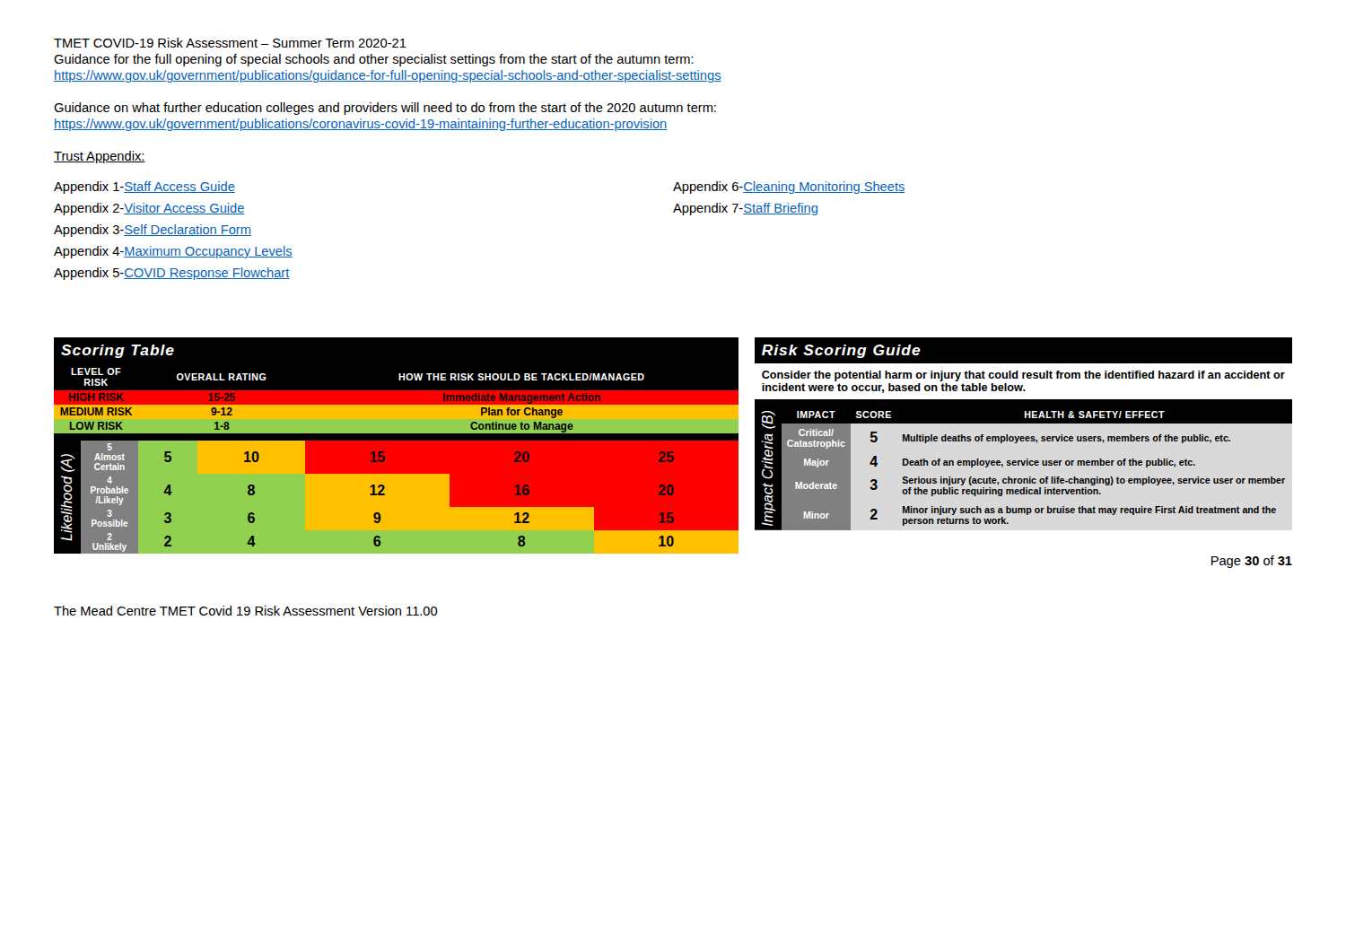TMET COVID-19 Risk Assessment – Summer Term 2020-21
Guidance for the full opening of special schools and other specialist settings from the start of the autumn term:
https://www.gov.uk/government/publications/guidance-for-full-opening-special-schools-and-other-specialist-settings
Guidance on what further education colleges and providers will need to do from the start of the 2020 autumn term:
https://www.gov.uk/government/publications/coronavirus-covid-19-maintaining-further-education-provision
Trust Appendix:
| Appendix 1- Staff Access Guide | Appendix 6- Cleaning Monitoring Sheets |
| Appendix 2- Visitor Access Guide | Appendix 7- Staff Briefing |
| Appendix 3- Self Declaration Form | |
| Appendix 4- Maximum Occupancy Levels | |
| Appendix 5- COVID Response Flowchart | |
| Scoring Table |
| LEVEL OF RISK | OVERALL RATING | HOW THE RISK SHOULD BE TACKLED/MANAGED |
| HIGH RISK | 15-25 | Immediate Management Action |
| MEDIUM RISK | 9-12 | Plan for Change |
| LOW RISK | 1-8 | Continue to Manage |
| Likelihood (A) | 5 Almost Certain | 5 | 10 | 15 | 20 | 25 |
| 4 Probable /Likely | 4 | 8 | 12 | 16 | 20 |
| 3 Possible | 3 | 6 | 9 | 12 | 15 |
| 2 Unlikely | 2 | 4 | 6 | 8 | 10 |
| Risk Scoring Guide |
| Consider the potential harm or injury that could result from the identified hazard if an accident or incident were to occur, based on the table below. |
| Impact Criteria (B) | IMPACT | SCORE | HEALTH & SAFETY/ EFFECT |
| Critical/ Catastrophic | 5 | Multiple deaths of employees, service users, members of the public, etc. |
| Major | 4 | Death of an employee, service user or member of the public, etc. |
| Moderate | 3 | Serious injury (acute, chronic of life-changing) to employee, service user or member of the public requiring medical intervention. |
| Minor | 2 | Minor injury such as a bump or bruise that may require First Aid treatment and the person returns to work. |
Page 30 of 31
The Mead Centre TMET Covid 19 Risk Assessment Version 11.00